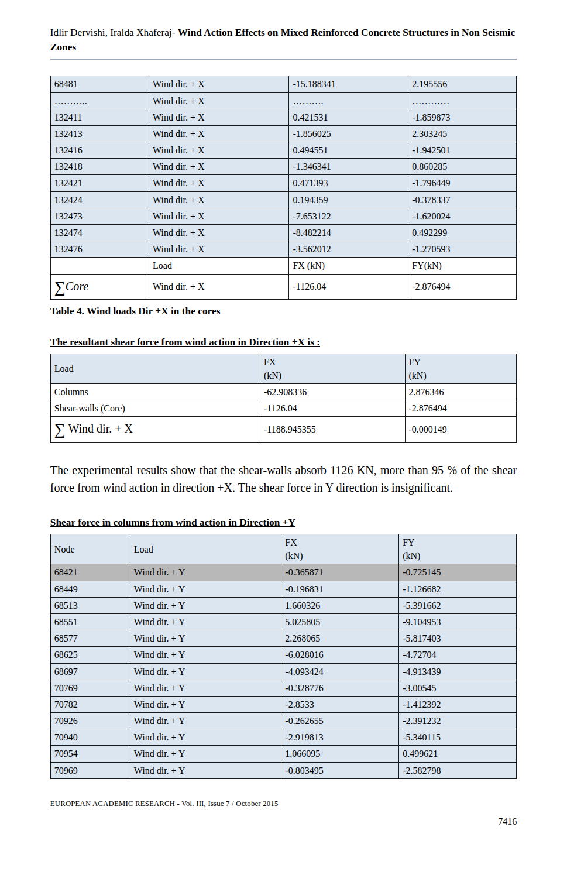Idlir Dervishi, Iralda Xhaferaj- Wind Action Effects on Mixed Reinforced Concrete Structures in Non Seismic Zones
| 68481 | Wind dir. + X | -15.188341 | 2.195556 |
| ……….. | Wind dir. + X | ………. | ………… |
| 132411 | Wind dir. + X | 0.421531 | -1.859873 |
| 132413 | Wind dir. + X | -1.856025 | 2.303245 |
| 132416 | Wind dir. + X | 0.494551 | -1.942501 |
| 132418 | Wind dir. + X | -1.346341 | 0.860285 |
| 132421 | Wind dir. + X | 0.471393 | -1.796449 |
| 132424 | Wind dir. + X | 0.194359 | -0.378337 |
| 132473 | Wind dir. + X | -7.653122 | -1.620024 |
| 132474 | Wind dir. + X | -8.482214 | 0.492299 |
| 132476 | Wind dir. + X | -3.562012 | -1.270593 |
| | Load | FX (kN) | FY(kN) |
| ∑ Core | Wind dir. + X | -1126.04 | -2.876494 |
Table 4. Wind loads Dir +X in the cores
The resultant shear force from wind action in Direction +X is :
| Load | FX (kN) | FY (kN) |
| --- | --- | --- |
| Columns | -62.908336 | 2.876346 |
| Shear-walls (Core) | -1126.04 | -2.876494 |
| ∑ Wind dir. + X | -1188.945355 | -0.000149 |
The experimental results show that the shear-walls absorb 1126 KN, more than 95 % of the shear force from wind action in direction +X. The shear force in Y direction is insignificant.
Shear force in columns from wind action in Direction +Y
| Node | Load | FX (kN) | FY (kN) |
| --- | --- | --- | --- |
| 68421 | Wind dir. + Y | -0.365871 | -0.725145 |
| 68449 | Wind dir. + Y | -0.196831 | -1.126682 |
| 68513 | Wind dir. + Y | 1.660326 | -5.391662 |
| 68551 | Wind dir. + Y | 5.025805 | -9.104953 |
| 68577 | Wind dir. + Y | 2.268065 | -5.817403 |
| 68625 | Wind dir. + Y | -6.028016 | -4.72704 |
| 68697 | Wind dir. + Y | -4.093424 | -4.913439 |
| 70769 | Wind dir. + Y | -0.328776 | -3.00545 |
| 70782 | Wind dir. + Y | -2.8533 | -1.412392 |
| 70926 | Wind dir. + Y | -0.262655 | -2.391232 |
| 70940 | Wind dir. + Y | -2.919813 | -5.340115 |
| 70954 | Wind dir. + Y | 1.066095 | 0.499621 |
| 70969 | Wind dir. + Y | -0.803495 | -2.582798 |
EUROPEAN ACADEMIC RESEARCH - Vol. III, Issue 7 / October 2015
7416